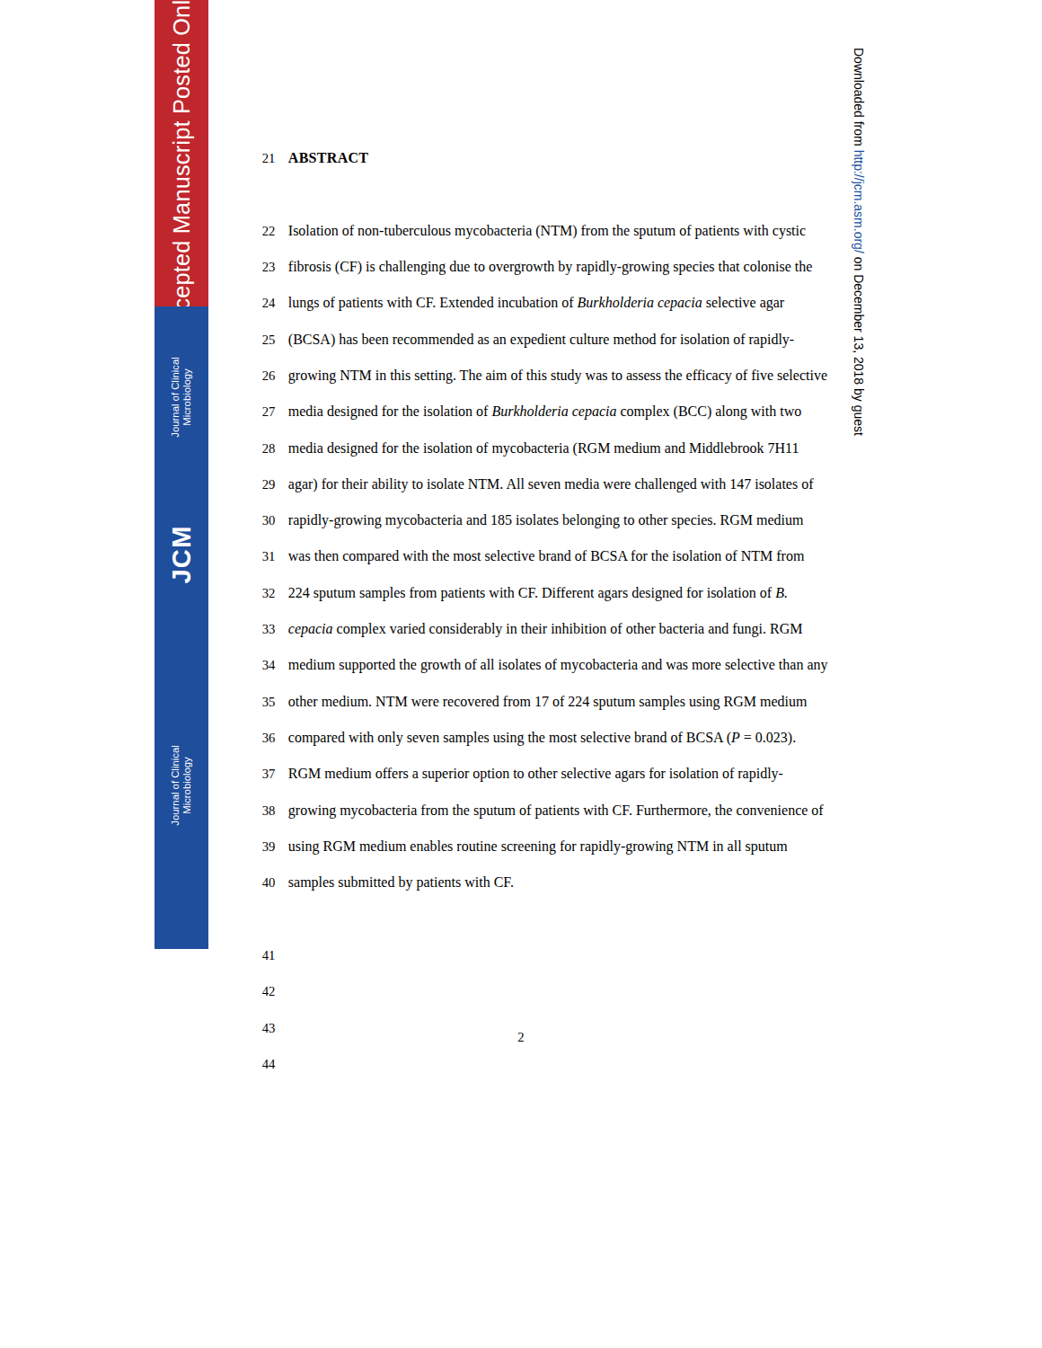Accepted Manuscript Posted Online
Journal of Clinical
Microbiology
JCM
Journal of Clinical
Microbiology
Downloaded from http://jcm.asm.org/ on December 13, 2018 by guest
21 ABSTRACT
22 Isolation of non-tuberculous mycobacteria (NTM) from the sputum of patients with cystic
23 fibrosis (CF) is challenging due to overgrowth by rapidly-growing species that colonise the
24 lungs of patients with CF. Extended incubation of Burkholderia cepacia selective agar
25 (BCSA) has been recommended as an expedient culture method for isolation of rapidly-
26 growing NTM in this setting. The aim of this study was to assess the efficacy of five selective
27 media designed for the isolation of Burkholderia cepacia complex (BCC) along with two
28 media designed for the isolation of mycobacteria (RGM medium and Middlebrook 7H11
29 agar) for their ability to isolate NTM. All seven media were challenged with 147 isolates of
30 rapidly-growing mycobacteria and 185 isolates belonging to other species. RGM medium
31 was then compared with the most selective brand of BCSA for the isolation of NTM from
32 224 sputum samples from patients with CF. Different agars designed for isolation of B.
33 cepacia complex varied considerably in their inhibition of other bacteria and fungi. RGM
34 medium supported the growth of all isolates of mycobacteria and was more selective than any
35 other medium. NTM were recovered from 17 of 224 sputum samples using RGM medium
36 compared with only seven samples using the most selective brand of BCSA (P = 0.023).
37 RGM medium offers a superior option to other selective agars for isolation of rapidly-
38 growing mycobacteria from the sputum of patients with CF. Furthermore, the convenience of
39 using RGM medium enables routine screening for rapidly-growing NTM in all sputum
40 samples submitted by patients with CF.
41
42
43
44
2